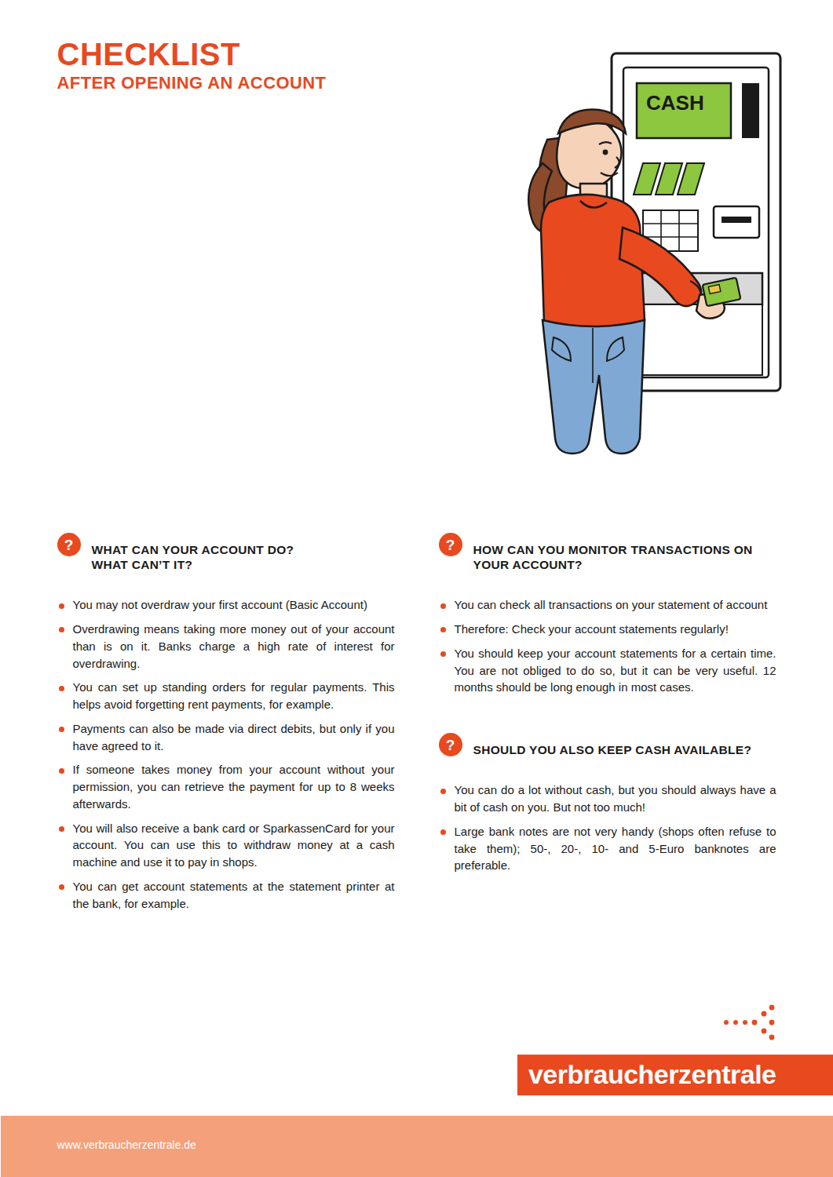CHECKLISTAFTER OPENING AN ACCOUNT
CASH
?
What can your account do?
What can’t it?
You may not overdraw your first account (Basic Account)
Overdrawing means taking more money out of your account than is on it. Banks charge a high rate of interest for overdrawing.
You can set up standing orders for regular payments. This helps avoid forgetting rent payments, for example.
Payments can also be made via direct debits, but only if you have agreed to it.
If someone takes money from your account without your permission, you can retrieve the payment for up to 8 weeks afterwards.
You will also receive a bank card or SparkassenCard for your account. You can use this to withdraw money at a cash machine and use it to pay in shops.
You can get account statements at the statement printer at the bank, for example.
?
How can you monitor transactions on your account?
You can check all transactions on your statement of account
Therefore: Check your account statements regularly!
You should keep your account statements for a certain time. You are not obliged to do so, but it can be very useful. 12 months should be long enough in most cases.
?
Should you also keep cash available?
You can do a lot without cash, but you should always have a bit of cash on you. But not too much!
Large bank notes are not very handy (shops often refuse to take them); 50-, 20-, 10- and 5-Euro banknotes are preferable.
verbraucherzentrale
www.verbraucherzentrale.de